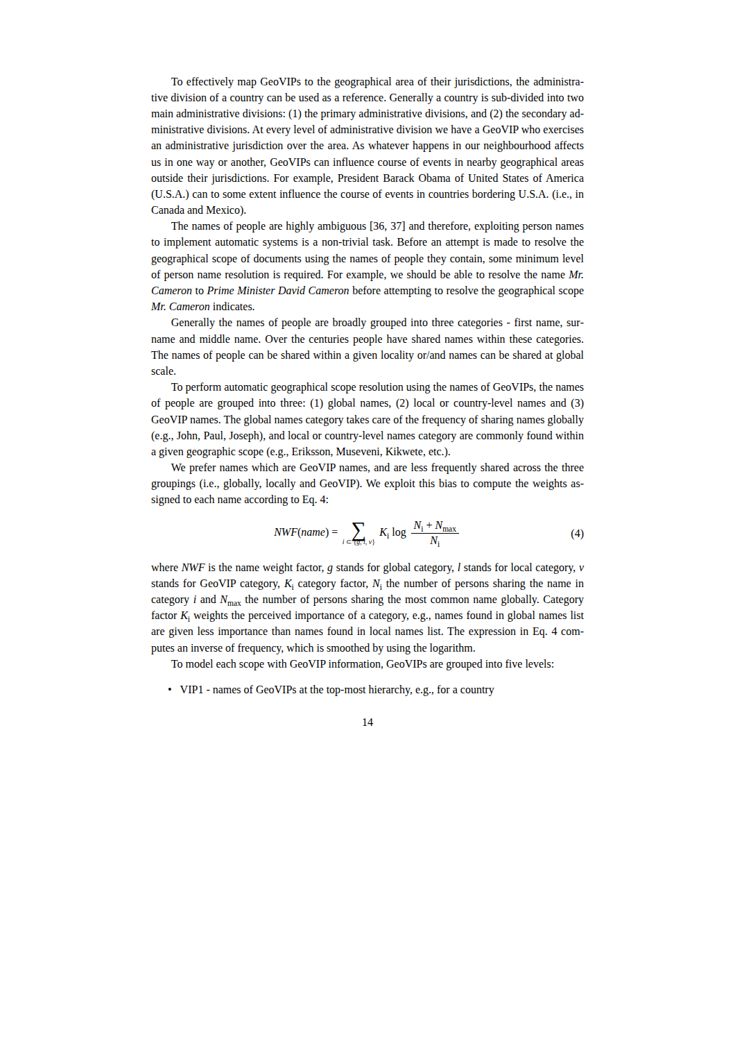To effectively map GeoVIPs to the geographical area of their jurisdictions, the administrative division of a country can be used as a reference. Generally a country is sub-divided into two main administrative divisions: (1) the primary administrative divisions, and (2) the secondary administrative divisions. At every level of administrative division we have a GeoVIP who exercises an administrative jurisdiction over the area. As whatever happens in our neighbourhood affects us in one way or another, GeoVIPs can influence course of events in nearby geographical areas outside their jurisdictions. For example, President Barack Obama of United States of America (U.S.A.) can to some extent influence the course of events in countries bordering U.S.A. (i.e., in Canada and Mexico).
The names of people are highly ambiguous [36, 37] and therefore, exploiting person names to implement automatic systems is a non-trivial task. Before an attempt is made to resolve the geographical scope of documents using the names of people they contain, some minimum level of person name resolution is required. For example, we should be able to resolve the name Mr. Cameron to Prime Minister David Cameron before attempting to resolve the geographical scope Mr. Cameron indicates.
Generally the names of people are broadly grouped into three categories - first name, surname and middle name. Over the centuries people have shared names within these categories. The names of people can be shared within a given locality or/and names can be shared at global scale.
To perform automatic geographical scope resolution using the names of GeoVIPs, the names of people are grouped into three: (1) global names, (2) local or country-level names and (3) GeoVIP names. The global names category takes care of the frequency of sharing names globally (e.g., John, Paul, Joseph), and local or country-level names category are commonly found within a given geographic scope (e.g., Eriksson, Museveni, Kikwete, etc.).
We prefer names which are GeoVIP names, and are less frequently shared across the three groupings (i.e., globally, locally and GeoVIP). We exploit this bias to compute the weights assigned to each name according to Eq. 4:
NWF(name) = ∑ i ⊂ {g, l, v} Ki log Ni + Nmax Ni (4)
where NWF is the name weight factor, g stands for global category, l stands for local category, v stands for GeoVIP category, Ki category factor, Ni the number of persons sharing the name in category i and Nmax the number of persons sharing the most common name globally. Category factor Ki weights the perceived importance of a category, e.g., names found in global names list are given less importance than names found in local names list. The expression in Eq. 4 computes an inverse of frequency, which is smoothed by using the logarithm.
To model each scope with GeoVIP information, GeoVIPs are grouped into five levels:
VIP1 - names of GeoVIPs at the top-most hierarchy, e.g., for a country
14